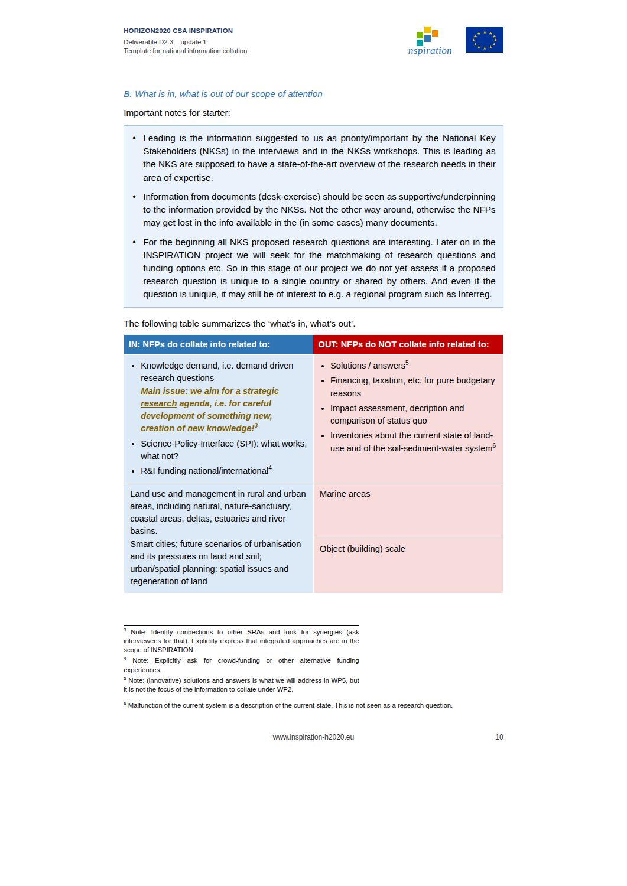HORIZON2020 CSA INSPIRATION
Deliverable D2.3 – update 1:
Template for national information collation
nspiration
★ ★ ★ ★ ★ ★ ★ ★ ★ ★ ★ ★
B. What is in, what is out of our scope of attention
Important notes for starter:
Leading is the information suggested to us as priority/important by the National Key Stakeholders (NKSs) in the interviews and in the NKSs workshops. This is leading as the NKS are supposed to have a state-of-the-art overview of the research needs in their area of expertise.
Information from documents (desk-exercise) should be seen as supportive/underpinning to the information provided by the NKSs. Not the other way around, otherwise the NFPs may get lost in the info available in the (in some cases) many documents.
For the beginning all NKS proposed research questions are interesting. Later on in the INSPIRATION project we will seek for the matchmaking of research questions and funding options etc. So in this stage of our project we do not yet assess if a proposed research question is unique to a single country or shared by others. And even if the question is unique, it may still be of interest to e.g. a regional program such as Interreg.
The following table summarizes the ‘what’s in, what’s out’.
| IN : NFPs do collate info related to: | OUT : NFPs do NOT collate info related to: |
| --- | --- |
| Knowledge demand, i.e. demand driven research questions Main issue: we aim for a strategic research agenda, i.e. for careful development of something new, creation of new knowledge! 3 Science-Policy-Interface (SPI): what works, what not? R&I funding national/international 4 | Solutions / answers 5 Financing, taxation, etc. for pure budgetary reasons Impact assessment, decription and comparison of status quo Inventories about the current state of land-use and of the soil-sediment-water system 6 |
| Land use and management in rural and urban areas, including natural, nature-sanctuary, coastal areas, deltas, estuaries and river basins. Smart cities; future scenarios of urbanisation and its pressures on land and soil; urban/spatial planning: spatial issues and regeneration of land | Marine areas |
| Object (building) scale |
3 Note: Identify connections to other SRAs and look for synergies (ask interviewees for that). Explicitly express that integrated approaches are in the scope of INSPIRATION.
4 Note: Explicitly ask for crowd-funding or other alternative funding experiences.
5 Note: (innovative) solutions and answers is what we will address in WP5, but it is not the focus of the information to collate under WP2.
6 Malfunction of the current system is a description of the current state. This is not seen as a research question.
www.inspiration-h2020.eu 10